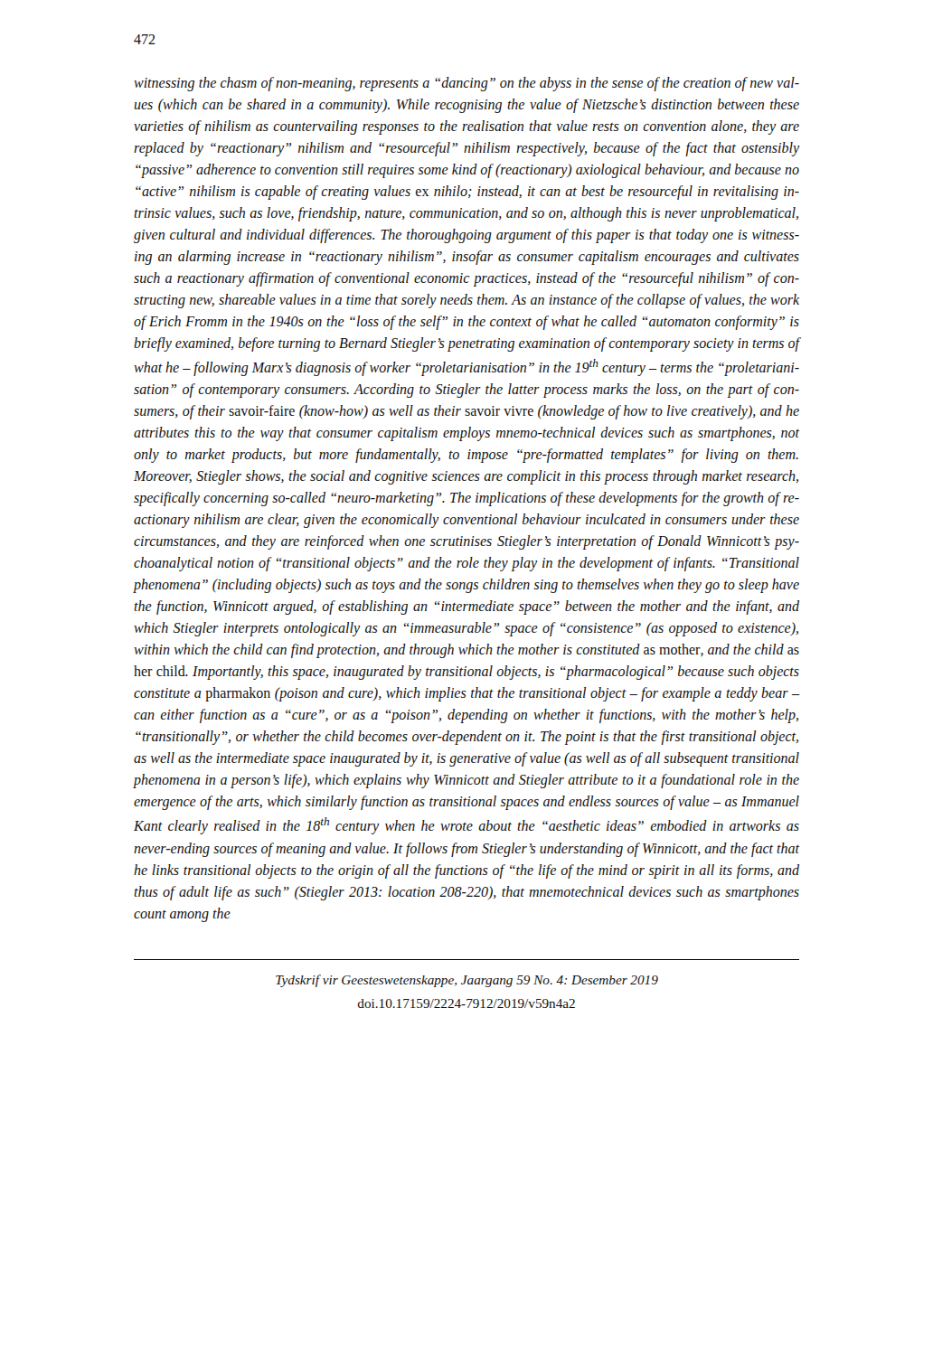472
witnessing the chasm of non-meaning, represents a “dancing” on the abyss in the sense of the creation of new values (which can be shared in a community). While recognising the value of Nietzsche’s distinction between these varieties of nihilism as countervailing responses to the realisation that value rests on convention alone, they are replaced by “reactionary” nihilism and “resourceful” nihilism respectively, because of the fact that ostensibly “passive” adherence to convention still requires some kind of (reactionary) axiological behaviour, and because no “active” nihilism is capable of creating values ex nihilo; instead, it can at best be resourceful in revitalising intrinsic values, such as love, friendship, nature, communication, and so on, although this is never unproblematical, given cultural and individual differences. The thoroughgoing argument of this paper is that today one is witnessing an alarming increase in “reactionary nihilism”, insofar as consumer capitalism encourages and cultivates such a reactionary affirmation of conventional economic practices, instead of the “resourceful nihilism” of constructing new, shareable values in a time that sorely needs them. As an instance of the collapse of values, the work of Erich Fromm in the 1940s on the “loss of the self” in the context of what he called “automaton conformity” is briefly examined, before turning to Bernard Stiegler’s penetrating examination of contemporary society in terms of what he – following Marx’s diagnosis of worker “proletarianisation” in the 19th century – terms the “proletarianisation” of contemporary consumers. According to Stiegler the latter process marks the loss, on the part of consumers, of their savoir-faire (know-how) as well as their savoir vivre (knowledge of how to live creatively), and he attributes this to the way that consumer capitalism employs mnemo-technical devices such as smartphones, not only to market products, but more fundamentally, to impose “pre-formatted templates” for living on them. Moreover, Stiegler shows, the social and cognitive sciences are complicit in this process through market research, specifically concerning so-called “neuro-marketing”. The implications of these developments for the growth of reactionary nihilism are clear, given the economically conventional behaviour inculcated in consumers under these circumstances, and they are reinforced when one scrutinises Stiegler’s interpretation of Donald Winnicott’s psychoanalytical notion of “transitional objects” and the role they play in the development of infants. “Transitional phenomena” (including objects) such as toys and the songs children sing to themselves when they go to sleep have the function, Winnicott argued, of establishing an “intermediate space” between the mother and the infant, and which Stiegler interprets ontologically as an “immeasurable” space of “consistence” (as opposed to existence), within which the child can find protection, and through which the mother is constituted as mother, and the child as her child. Importantly, this space, inaugurated by transitional objects, is “pharmacological” because such objects constitute a pharmakon (poison and cure), which implies that the transitional object – for example a teddy bear – can either function as a “cure”, or as a “poison”, depending on whether it functions, with the mother’s help, “transitionally”, or whether the child becomes over-dependent on it. The point is that the first transitional object, as well as the intermediate space inaugurated by it, is generative of value (as well as of all subsequent transitional phenomena in a person’s life), which explains why Winnicott and Stiegler attribute to it a foundational role in the emergence of the arts, which similarly function as transitional spaces and endless sources of value – as Immanuel Kant clearly realised in the 18th century when he wrote about the “aesthetic ideas” embodied in artworks as never-ending sources of meaning and value. It follows from Stiegler’s understanding of Winnicott, and the fact that he links transitional objects to the origin of all the functions of “the life of the mind or spirit in all its forms, and thus of adult life as such” (Stiegler 2013: location 208-220), that mnemotechnical devices such as smartphones count among the
Tydskrif vir Geesteswetenskappe, Jaargang 59 No. 4: Desember 2019 doi.10.17159/2224-7912/2019/v59n4a2